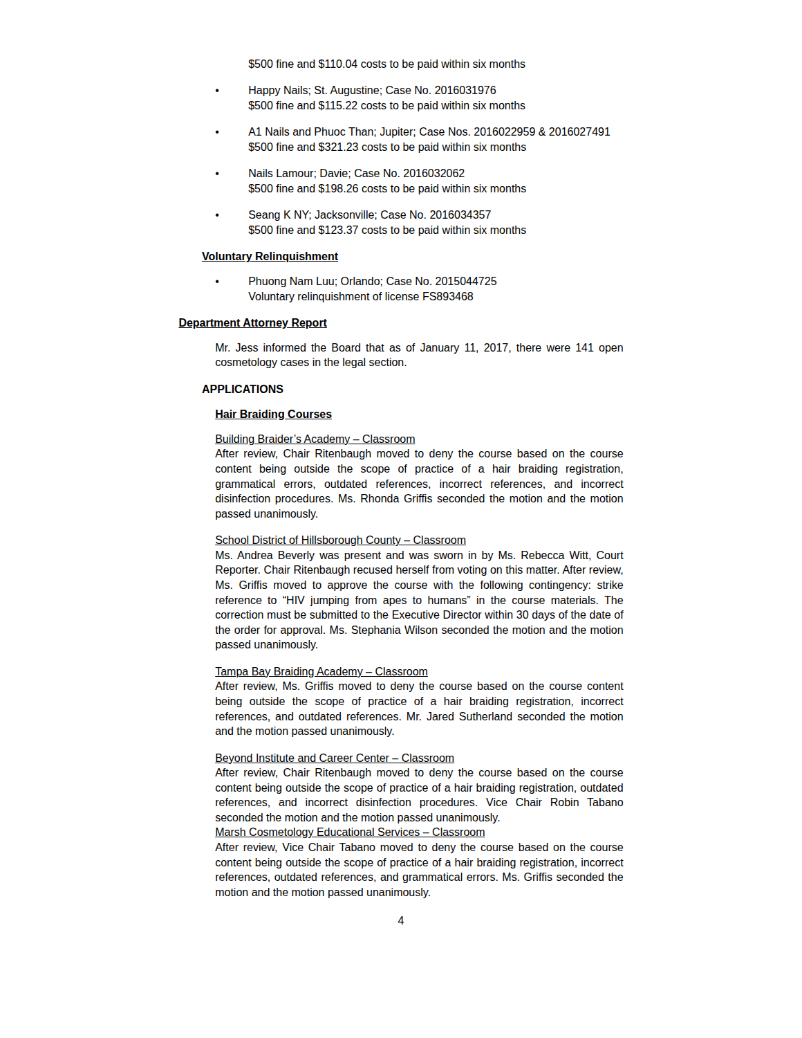$500 fine and $110.04 costs to be paid within six months
Happy Nails; St. Augustine; Case No. 2016031976
$500 fine and $115.22 costs to be paid within six months
A1 Nails and Phuoc Than; Jupiter; Case Nos. 2016022959 & 2016027491
$500 fine and $321.23 costs to be paid within six months
Nails Lamour; Davie; Case No. 2016032062
$500 fine and $198.26 costs to be paid within six months
Seang K NY; Jacksonville; Case No. 2016034357
$500 fine and $123.37 costs to be paid within six months
Voluntary Relinquishment
Phuong Nam Luu; Orlando; Case No. 2015044725
Voluntary relinquishment of license FS893468
Department Attorney Report
Mr. Jess informed the Board that as of January 11, 2017, there were 141 open cosmetology cases in the legal section.
APPLICATIONS
Hair Braiding Courses
Building Braider’s Academy – Classroom
After review, Chair Ritenbaugh moved to deny the course based on the course content being outside the scope of practice of a hair braiding registration, grammatical errors, outdated references, incorrect references, and incorrect disinfection procedures. Ms. Rhonda Griffis seconded the motion and the motion passed unanimously.
School District of Hillsborough County – Classroom
Ms. Andrea Beverly was present and was sworn in by Ms. Rebecca Witt, Court Reporter. Chair Ritenbaugh recused herself from voting on this matter. After review, Ms. Griffis moved to approve the course with the following contingency: strike reference to “HIV jumping from apes to humans” in the course materials. The correction must be submitted to the Executive Director within 30 days of the date of the order for approval. Ms. Stephania Wilson seconded the motion and the motion passed unanimously.
Tampa Bay Braiding Academy – Classroom
After review, Ms. Griffis moved to deny the course based on the course content being outside the scope of practice of a hair braiding registration, incorrect references, and outdated references. Mr. Jared Sutherland seconded the motion and the motion passed unanimously.
Beyond Institute and Career Center – Classroom
After review, Chair Ritenbaugh moved to deny the course based on the course content being outside the scope of practice of a hair braiding registration, outdated references, and incorrect disinfection procedures. Vice Chair Robin Tabano seconded the motion and the motion passed unanimously.
Marsh Cosmetology Educational Services – Classroom
After review, Vice Chair Tabano moved to deny the course based on the course content being outside the scope of practice of a hair braiding registration, incorrect references, outdated references, and grammatical errors. Ms. Griffis seconded the motion and the motion passed unanimously.
4